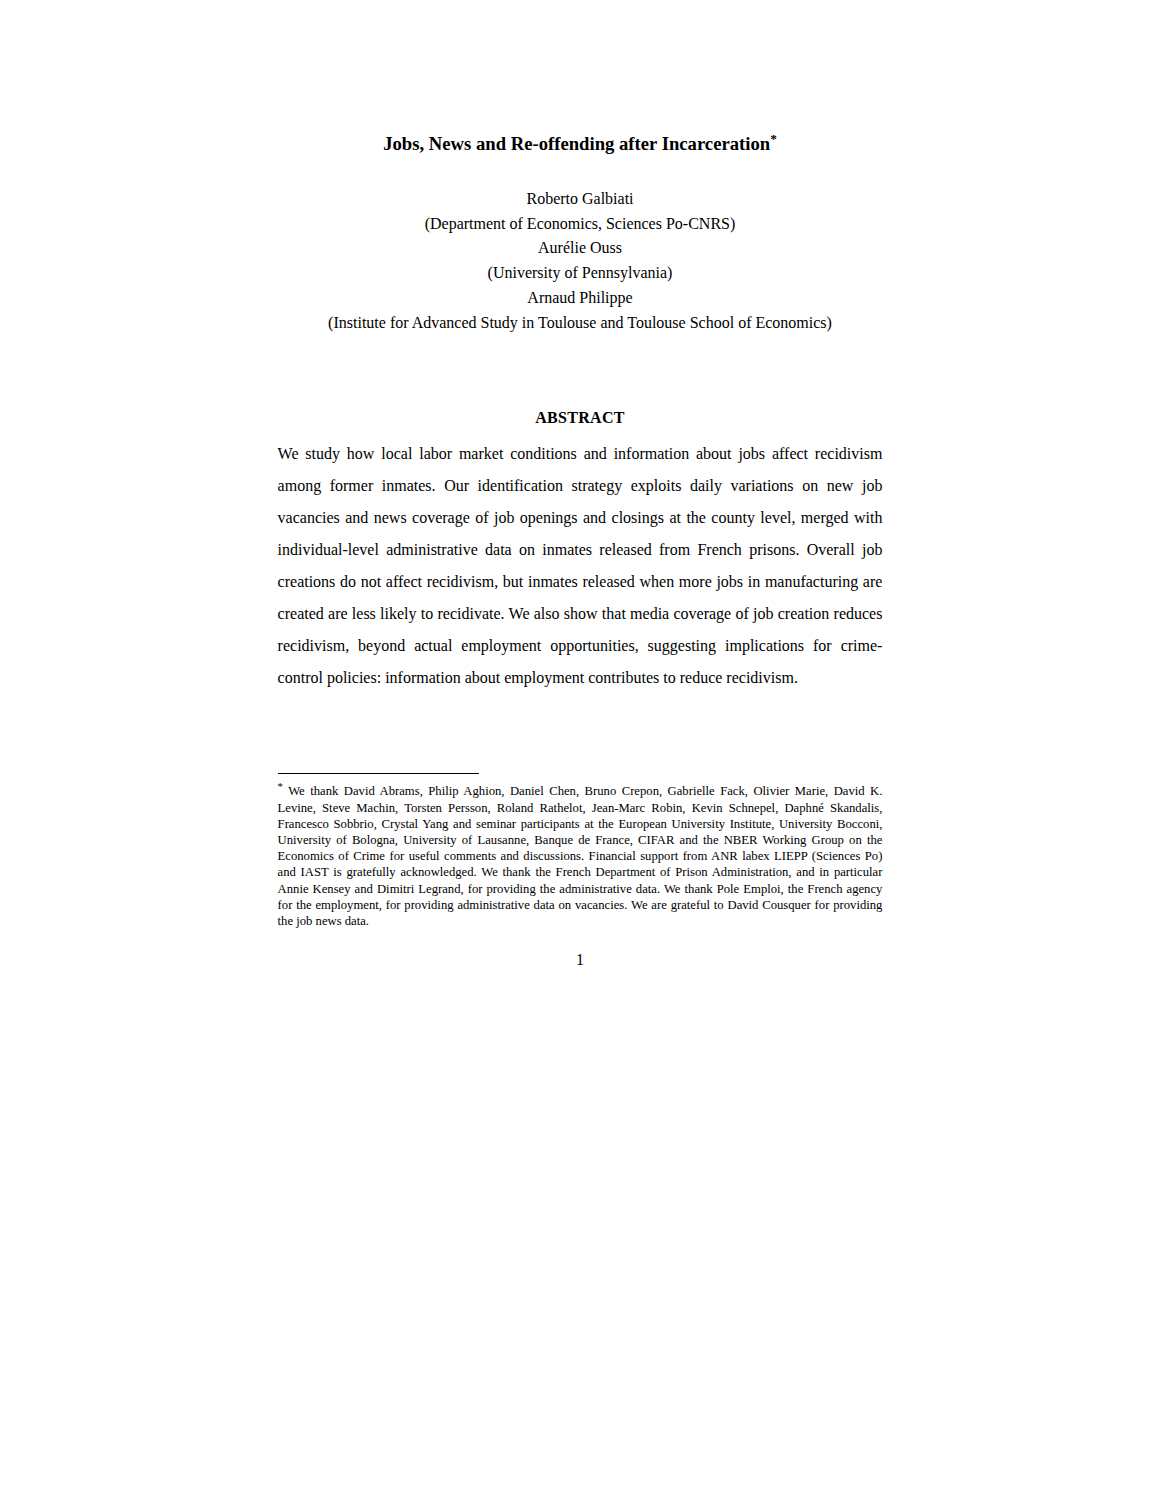Jobs, News and Re-offending after Incarceration*
Roberto Galbiati (Department of Economics, Sciences Po-CNRS) Aurélie Ouss (University of Pennsylvania) Arnaud Philippe (Institute for Advanced Study in Toulouse and Toulouse School of Economics)
ABSTRACT
We study how local labor market conditions and information about jobs affect recidivism among former inmates. Our identification strategy exploits daily variations on new job vacancies and news coverage of job openings and closings at the county level, merged with individual-level administrative data on inmates released from French prisons. Overall job creations do not affect recidivism, but inmates released when more jobs in manufacturing are created are less likely to recidivate. We also show that media coverage of job creation reduces recidivism, beyond actual employment opportunities, suggesting implications for crime-control policies: information about employment contributes to reduce recidivism.
* We thank David Abrams, Philip Aghion, Daniel Chen, Bruno Crepon, Gabrielle Fack, Olivier Marie, David K. Levine, Steve Machin, Torsten Persson, Roland Rathelot, Jean-Marc Robin, Kevin Schnepel, Daphné Skandalis, Francesco Sobbrio, Crystal Yang and seminar participants at the European University Institute, University Bocconi, University of Bologna, University of Lausanne, Banque de France, CIFAR and the NBER Working Group on the Economics of Crime for useful comments and discussions. Financial support from ANR labex LIEPP (Sciences Po) and IAST is gratefully acknowledged. We thank the French Department of Prison Administration, and in particular Annie Kensey and Dimitri Legrand, for providing the administrative data. We thank Pole Emploi, the French agency for the employment, for providing administrative data on vacancies. We are grateful to David Cousquer for providing the job news data.
1